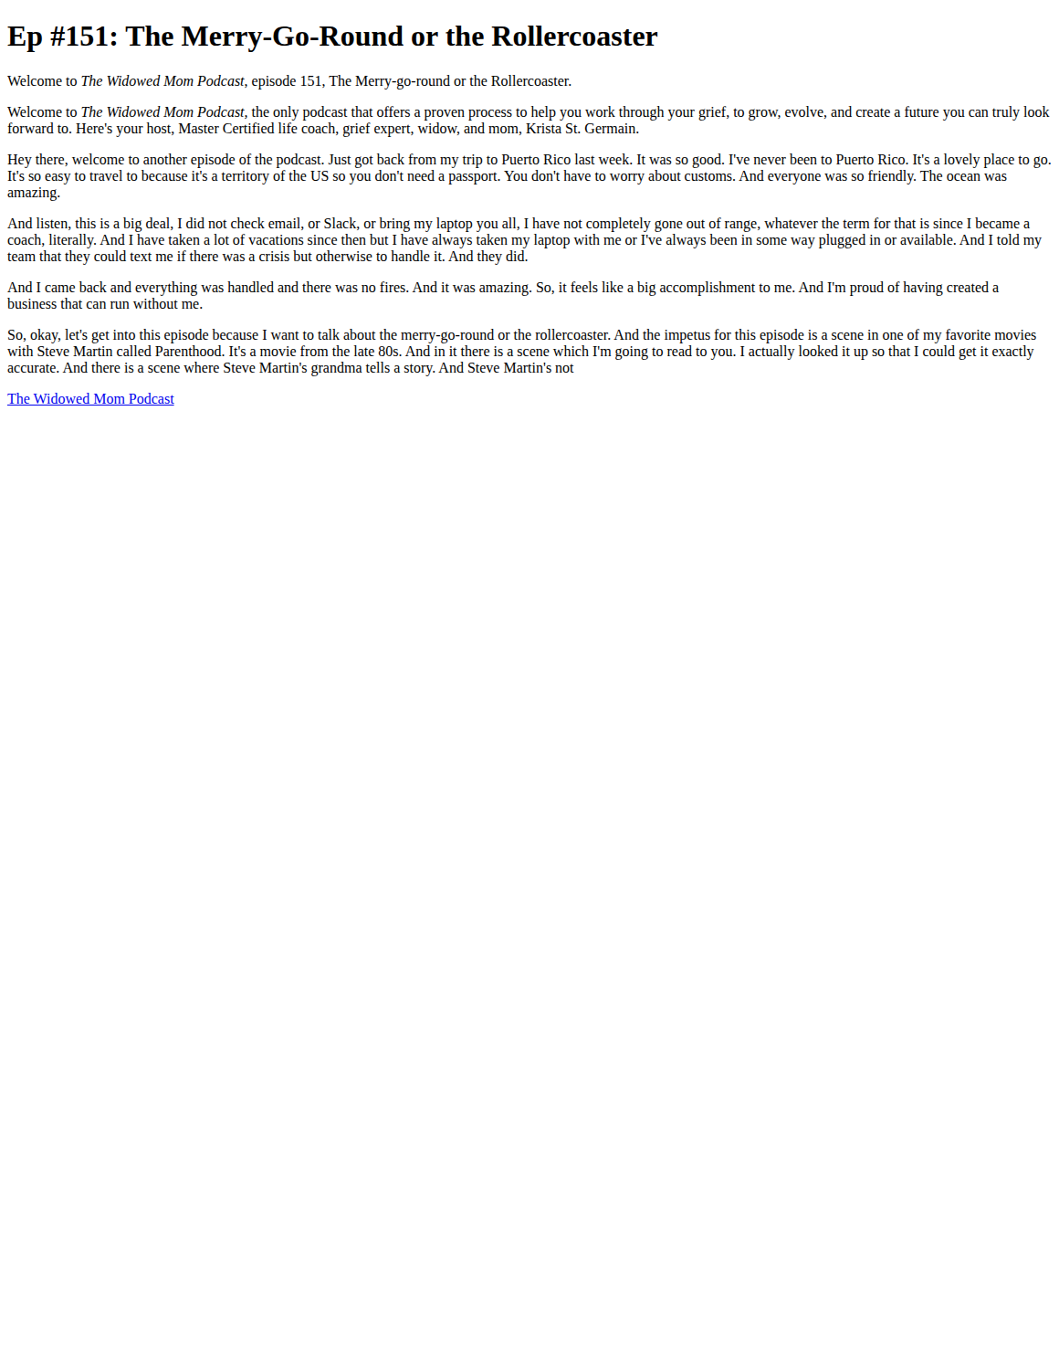Ep #151: The Merry-Go-Round or the Rollercoaster
Welcome to The Widowed Mom Podcast, episode 151, The Merry-go-round or the Rollercoaster.
Welcome to The Widowed Mom Podcast, the only podcast that offers a proven process to help you work through your grief, to grow, evolve, and create a future you can truly look forward to. Here's your host, Master Certified life coach, grief expert, widow, and mom, Krista St. Germain.
Hey there, welcome to another episode of the podcast. Just got back from my trip to Puerto Rico last week. It was so good. I've never been to Puerto Rico. It's a lovely place to go. It's so easy to travel to because it's a territory of the US so you don't need a passport. You don't have to worry about customs. And everyone was so friendly. The ocean was amazing.
And listen, this is a big deal, I did not check email, or Slack, or bring my laptop you all, I have not completely gone out of range, whatever the term for that is since I became a coach, literally. And I have taken a lot of vacations since then but I have always taken my laptop with me or I've always been in some way plugged in or available. And I told my team that they could text me if there was a crisis but otherwise to handle it. And they did.
And I came back and everything was handled and there was no fires. And it was amazing. So, it feels like a big accomplishment to me. And I'm proud of having created a business that can run without me.
So, okay, let's get into this episode because I want to talk about the merry-go-round or the rollercoaster. And the impetus for this episode is a scene in one of my favorite movies with Steve Martin called Parenthood. It's a movie from the late 80s. And in it there is a scene which I'm going to read to you. I actually looked it up so that I could get it exactly accurate. And there is a scene where Steve Martin's grandma tells a story. And Steve Martin's not
The Widowed Mom Podcast